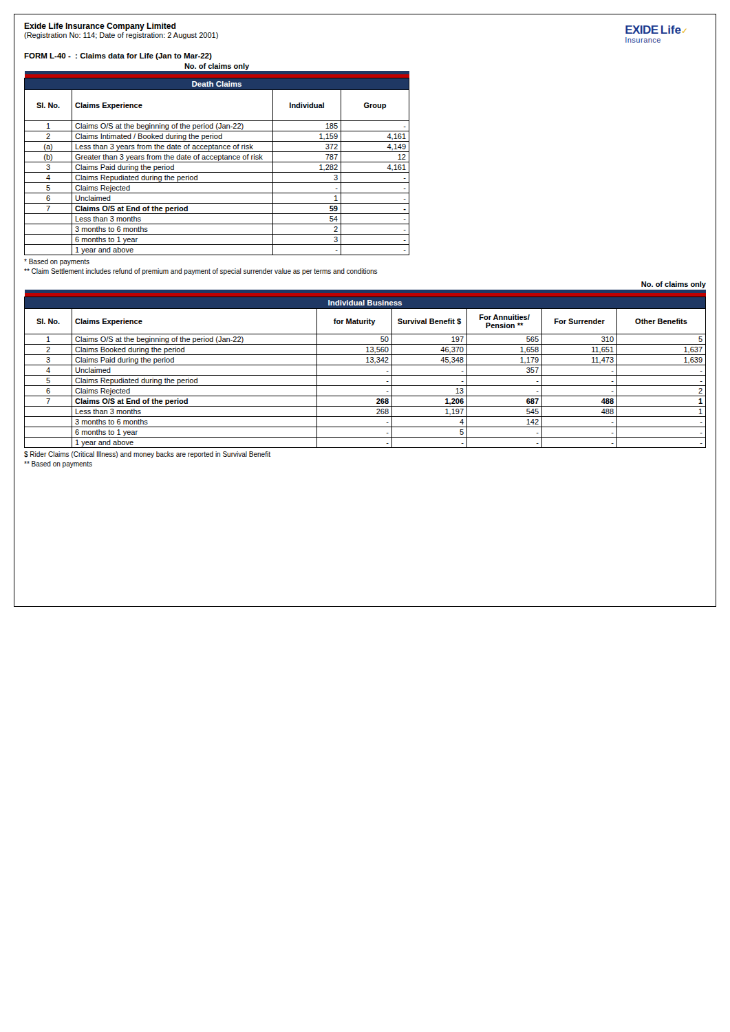EXIDE Life✓
Insurance
Exide Life Insurance Company Limited
(Registration No: 114; Date of registration: 2 August 2001)
FORM L-40 - : Claims data for Life (Jan to Mar-22)
| No. of claims only |
| Death Claims |
| Sl. No. | Claims Experience | Individual | Group |
| 1 | Claims O/S at the beginning of the period (Jan-22) | 185 | - |
| 2 | Claims Intimated / Booked during the period | 1,159 | 4,161 |
| (a) | Less than 3 years from the date of acceptance of risk | 372 | 4,149 |
| (b) | Greater than 3 years from the date of acceptance of risk | 787 | 12 |
| 3 | Claims Paid during the period | 1,282 | 4,161 |
| 4 | Claims Repudiated during the period | 3 | - |
| 5 | Claims Rejected | - | - |
| 6 | Unclaimed | 1 | - |
| 7 | Claims O/S at End of the period | 59 | - |
| | Less than 3 months | 54 | - |
| | 3 months to 6 months | 2 | - |
| | 6 months to 1 year | 3 | - |
| | 1 year and above | - | - |
* Based on payments
** Claim Settlement includes refund of premium and payment of special surrender value as per terms and conditions
No. of claims only
| Individual Business |
| Sl. No. | Claims Experience | for Maturity | Survival Benefit $ | For Annuities/ Pension ** | For Surrender | Other Benefits |
| 1 | Claims O/S at the beginning of the period (Jan-22) | 50 | 197 | 565 | 310 | 5 |
| 2 | Claims Booked during the period | 13,560 | 46,370 | 1,658 | 11,651 | 1,637 |
| 3 | Claims Paid during the period | 13,342 | 45,348 | 1,179 | 11,473 | 1,639 |
| 4 | Unclaimed | - | - | 357 | - | - |
| 5 | Claims Repudiated during the period | - | - | - | - | - |
| 6 | Claims Rejected | - | 13 | - | - | 2 |
| 7 | Claims O/S at End of the period | 268 | 1,206 | 687 | 488 | 1 |
| | Less than 3 months | 268 | 1,197 | 545 | 488 | 1 |
| | 3 months to 6 months | - | 4 | 142 | - | - |
| | 6 months to 1 year | - | 5 | - | - | - |
| | 1 year and above | - | - | - | - | - |
$ Rider Claims (Critical Illness) and money backs are reported in Survival Benefit
** Based on payments